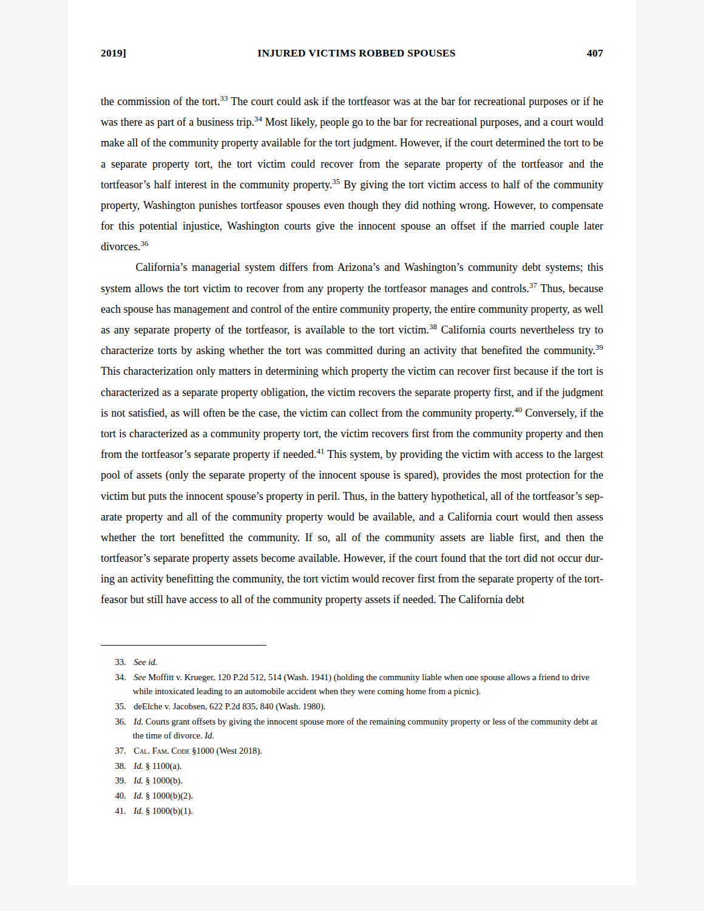2019] INJURED VICTIMS ROBBED SPOUSES 407
the commission of the tort.33 The court could ask if the tortfeasor was at the bar for recreational purposes or if he was there as part of a business trip.34 Most likely, people go to the bar for recreational purposes, and a court would make all of the community property available for the tort judgment. However, if the court determined the tort to be a separate property tort, the tort victim could recover from the separate property of the tortfeasor and the tortfeasor’s half interest in the community property.35 By giving the tort victim access to half of the community property, Washington punishes tortfeasor spouses even though they did nothing wrong. However, to compensate for this potential injustice, Washington courts give the innocent spouse an offset if the married couple later divorces.36
California’s managerial system differs from Arizona’s and Washington’s community debt systems; this system allows the tort victim to recover from any property the tortfeasor manages and controls.37 Thus, because each spouse has management and control of the entire community property, the entire community property, as well as any separate property of the tortfeasor, is available to the tort victim.38 California courts nevertheless try to characterize torts by asking whether the tort was committed during an activity that benefited the community.39 This characterization only matters in determining which property the victim can recover first because if the tort is characterized as a separate property obligation, the victim recovers the separate property first, and if the judgment is not satisfied, as will often be the case, the victim can collect from the community property.40 Conversely, if the tort is characterized as a community property tort, the victim recovers first from the community property and then from the tortfeasor’s separate property if needed.41 This system, by providing the victim with access to the largest pool of assets (only the separate property of the innocent spouse is spared), provides the most protection for the victim but puts the innocent spouse’s property in peril. Thus, in the battery hypothetical, all of the tortfeasor’s separate property and all of the community property would be available, and a California court would then assess whether the tort benefitted the community. If so, all of the community assets are liable first, and then the tortfeasor’s separate property assets become available. However, if the court found that the tort did not occur during an activity benefitting the community, the tort victim would recover first from the separate property of the tortfeasor but still have access to all of the community property assets if needed. The California debt
33. See id.
34. See Moffitt v. Krueger, 120 P.2d 512, 514 (Wash. 1941) (holding the community liable when one spouse allows a friend to drive while intoxicated leading to an automobile accident when they were coming home from a picnic).
35. deElche v. Jacobsen, 622 P.2d 835, 840 (Wash. 1980).
36. Id. Courts grant offsets by giving the innocent spouse more of the remaining community property or less of the community debt at the time of divorce. Id.
37. Cal. Fam. Code §1000 (West 2018).
38. Id. § 1100(a).
39. Id. § 1000(b).
40. Id. § 1000(b)(2).
41. Id. § 1000(b)(1).